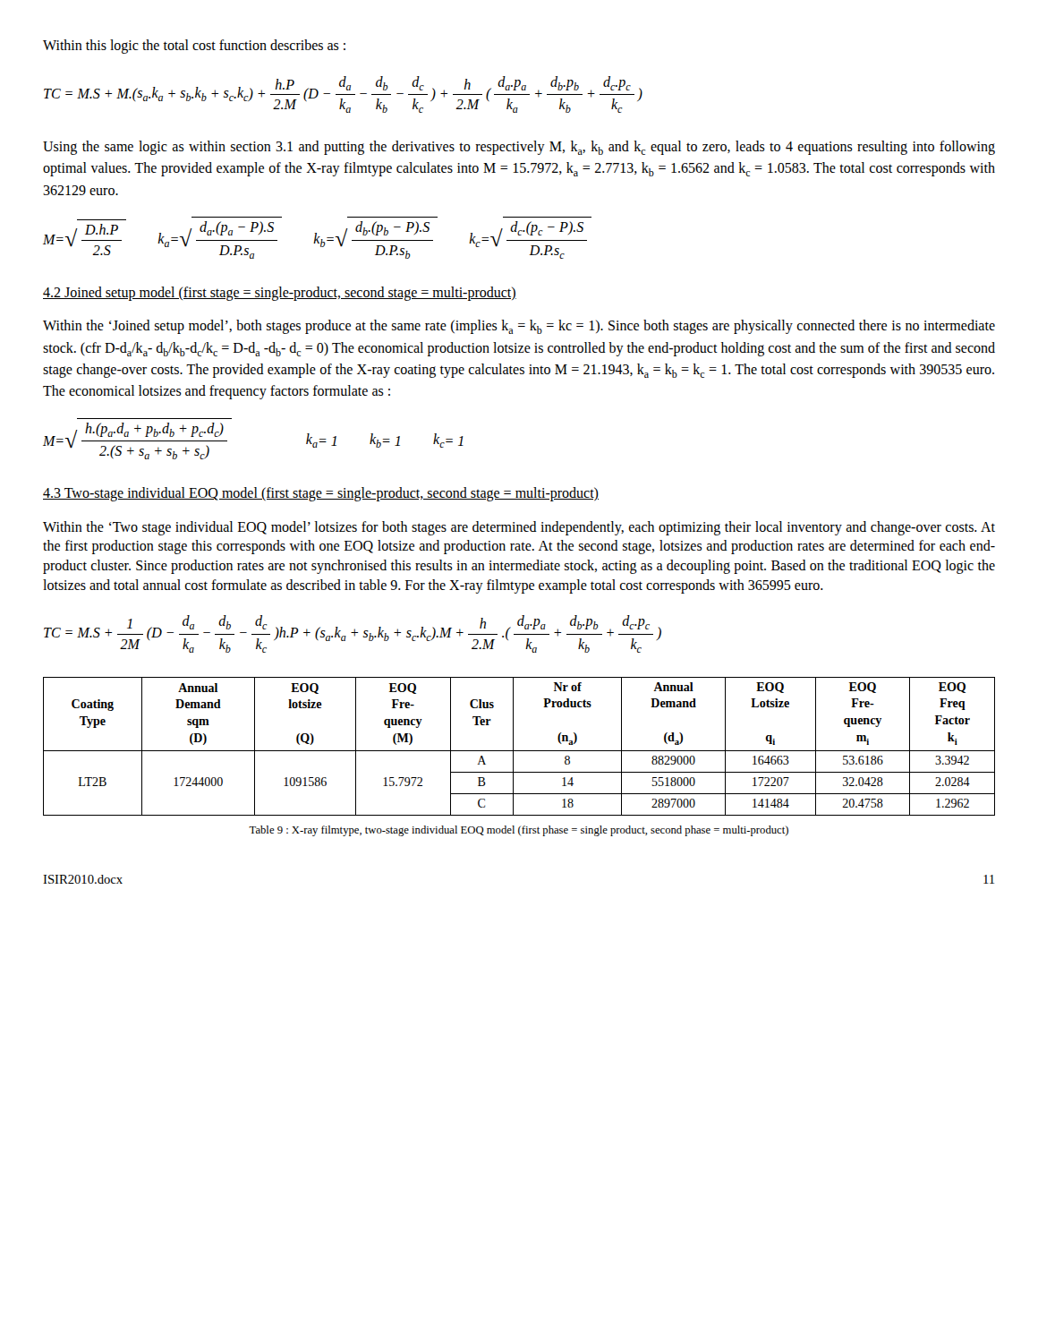Within this logic the total cost function describes as :
TC = M.S + M.(sa.ka + sb.kb + sc.kc) + h.P 2.M (D − da ka − db kb − dc kc ) + h 2.M ( da.pa ka + db.pb kb + dc.pc kc )
Using the same logic as within section 3.1 and putting the derivatives to respectively M, ka, kb and kc equal to zero, leads to 4 equations resulting into following optimal values. The provided example of the X-ray filmtype calculates into M = 15.7972, ka = 2.7713, kb = 1.6562 and kc = 1.0583. The total cost corresponds with 362129 euro.
M = √D.h.P 2.S ka = √da.(pa − P).S D.P.sa kb = √db.(pb − P).S D.P.sb kc = √dc.(pc − P).S D.P.sc
4.2 Joined setup model (first stage = single-product, second stage = multi-product)
Within the ‘Joined setup model’, both stages produce at the same rate (implies ka = kb = kc = 1). Since both stages are physically connected there is no intermediate stock. (cfr D-da/ka- db/kb-dc/kc = D-da -db- dc = 0) The economical production lotsize is controlled by the end-product holding cost and the sum of the first and second stage change-over costs. The provided example of the X-ray coating type calculates into M = 21.1943, ka = kb = kc = 1. The total cost corresponds with 390535 euro. The economical lotsizes and frequency factors formulate as :
M = √h.(pa.da + pb.db + pc.dc) 2.(S + sa + sb + sc) ka = 1 kb = 1 kc = 1
4.3 Two-stage individual EOQ model (first stage = single-product, second stage = multi-product)
Within the ‘Two stage individual EOQ model’ lotsizes for both stages are determined independently, each optimizing their local inventory and change-over costs. At the first production stage this corresponds with one EOQ lotsize and production rate. At the second stage, lotsizes and production rates are determined for each end-product cluster. Since production rates are not synchronised this results in an intermediate stock, acting as a decoupling point. Based on the traditional EOQ logic the lotsizes and total annual cost formulate as described in table 9. For the X-ray filmtype example total cost corresponds with 365995 euro.
TC = M.S + 12M (D − da ka − db kb − dc kc )h.P + (sa.ka + sb.kb + sc.kc).M + h 2.M .( da.pa ka + db.pb kb + dc.pc kc )
| Coating Type | Annual Demand sqm (D) | EOQ lotsize (Q) | EOQ Fre- quency (M) | Clus Ter | Nr of Products (n a ) | Annual Demand (d a ) | EOQ Lotsize q i | EOQ Fre- quency m i | EOQ Freq Factor k i |
| --- | --- | --- | --- | --- | --- | --- | --- | --- | --- |
| LT2B | 17244000 | 1091586 | 15.7972 | A | 8 | 8829000 | 164663 | 53.6186 | 3.3942 |
| B | 14 | 5518000 | 172207 | 32.0428 | 2.0284 |
| C | 18 | 2897000 | 141484 | 20.4758 | 1.2962 |
Table 9 : X-ray filmtype, two-stage individual EOQ model (first phase = single product, second phase = multi-product)
ISIR2010.docx 11